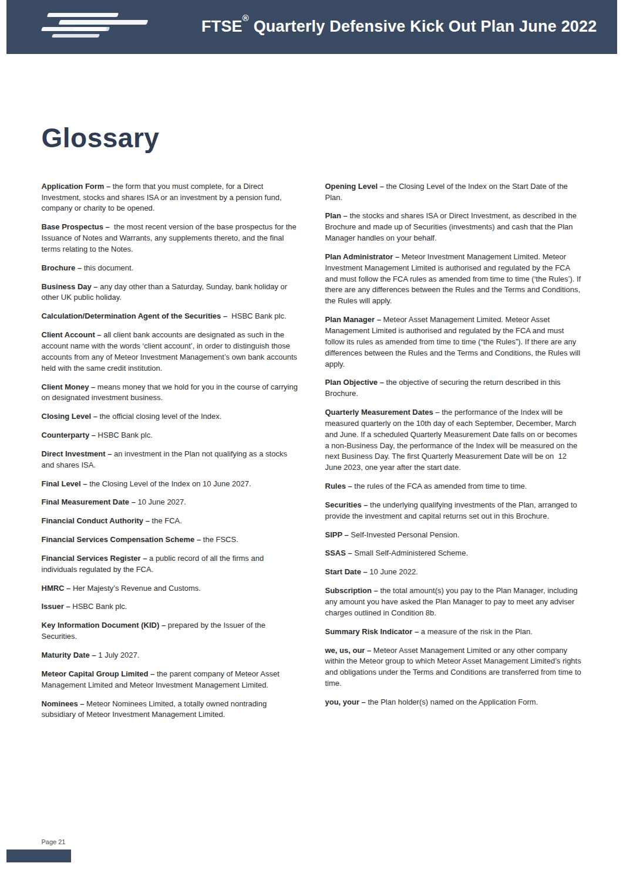FTSE® Quarterly Defensive Kick Out Plan June 2022
Glossary
Application Form – the form that you must complete, for a Direct Investment, stocks and shares ISA or an investment by a pension fund, company or charity to be opened.
Base Prospectus – the most recent version of the base prospectus for the Issuance of Notes and Warrants, any supplements thereto, and the final terms relating to the Notes.
Brochure – this document.
Business Day – any day other than a Saturday, Sunday, bank holiday or other UK public holiday.
Calculation/Determination Agent of the Securities – HSBC Bank plc.
Client Account – all client bank accounts are designated as such in the account name with the words ‘client account’, in order to distinguish those accounts from any of Meteor Investment Management’s own bank accounts held with the same credit institution.
Client Money – means money that we hold for you in the course of carrying on designated investment business.
Closing Level – the official closing level of the Index.
Counterparty – HSBC Bank plc.
Direct Investment – an investment in the Plan not qualifying as a stocks and shares ISA.
Final Level – the Closing Level of the Index on 10 June 2027.
Final Measurement Date – 10 June 2027.
Financial Conduct Authority – the FCA.
Financial Services Compensation Scheme – the FSCS.
Financial Services Register – a public record of all the firms and individuals regulated by the FCA.
HMRC – Her Majesty’s Revenue and Customs.
Issuer – HSBC Bank plc.
Key Information Document (KID) – prepared by the Issuer of the Securities.
Maturity Date – 1 July 2027.
Meteor Capital Group Limited – the parent company of Meteor Asset Management Limited and Meteor Investment Management Limited.
Nominees – Meteor Nominees Limited, a totally owned nontrading subsidiary of Meteor Investment Management Limited.
Opening Level – the Closing Level of the Index on the Start Date of the Plan.
Plan – the stocks and shares ISA or Direct Investment, as described in the Brochure and made up of Securities (investments) and cash that the Plan Manager handles on your behalf.
Plan Administrator – Meteor Investment Management Limited. Meteor Investment Management Limited is authorised and regulated by the FCA and must follow the FCA rules as amended from time to time (‘the Rules’). If there are any differences between the Rules and the Terms and Conditions, the Rules will apply.
Plan Manager – Meteor Asset Management Limited. Meteor Asset Management Limited is authorised and regulated by the FCA and must follow its rules as amended from time to time (“the Rules”). If there are any differences between the Rules and the Terms and Conditions, the Rules will apply.
Plan Objective – the objective of securing the return described in this Brochure.
Quarterly Measurement Dates – the performance of the Index will be measured quarterly on the 10th day of each September, December, March and June. If a scheduled Quarterly Measurement Date falls on or becomes a non-Business Day, the performance of the Index will be measured on the next Business Day. The first Quarterly Measurement Date will be on 12 June 2023, one year after the start date.
Rules – the rules of the FCA as amended from time to time.
Securities – the underlying qualifying investments of the Plan, arranged to provide the investment and capital returns set out in this Brochure.
SIPP – Self-Invested Personal Pension.
SSAS – Small Self-Administered Scheme.
Start Date – 10 June 2022.
Subscription – the total amount(s) you pay to the Plan Manager, including any amount you have asked the Plan Manager to pay to meet any adviser charges outlined in Condition 8b.
Summary Risk Indicator – a measure of the risk in the Plan.
we, us, our – Meteor Asset Management Limited or any other company within the Meteor group to which Meteor Asset Management Limited’s rights and obligations under the Terms and Conditions are transferred from time to time.
you, your – the Plan holder(s) named on the Application Form.
Page 21